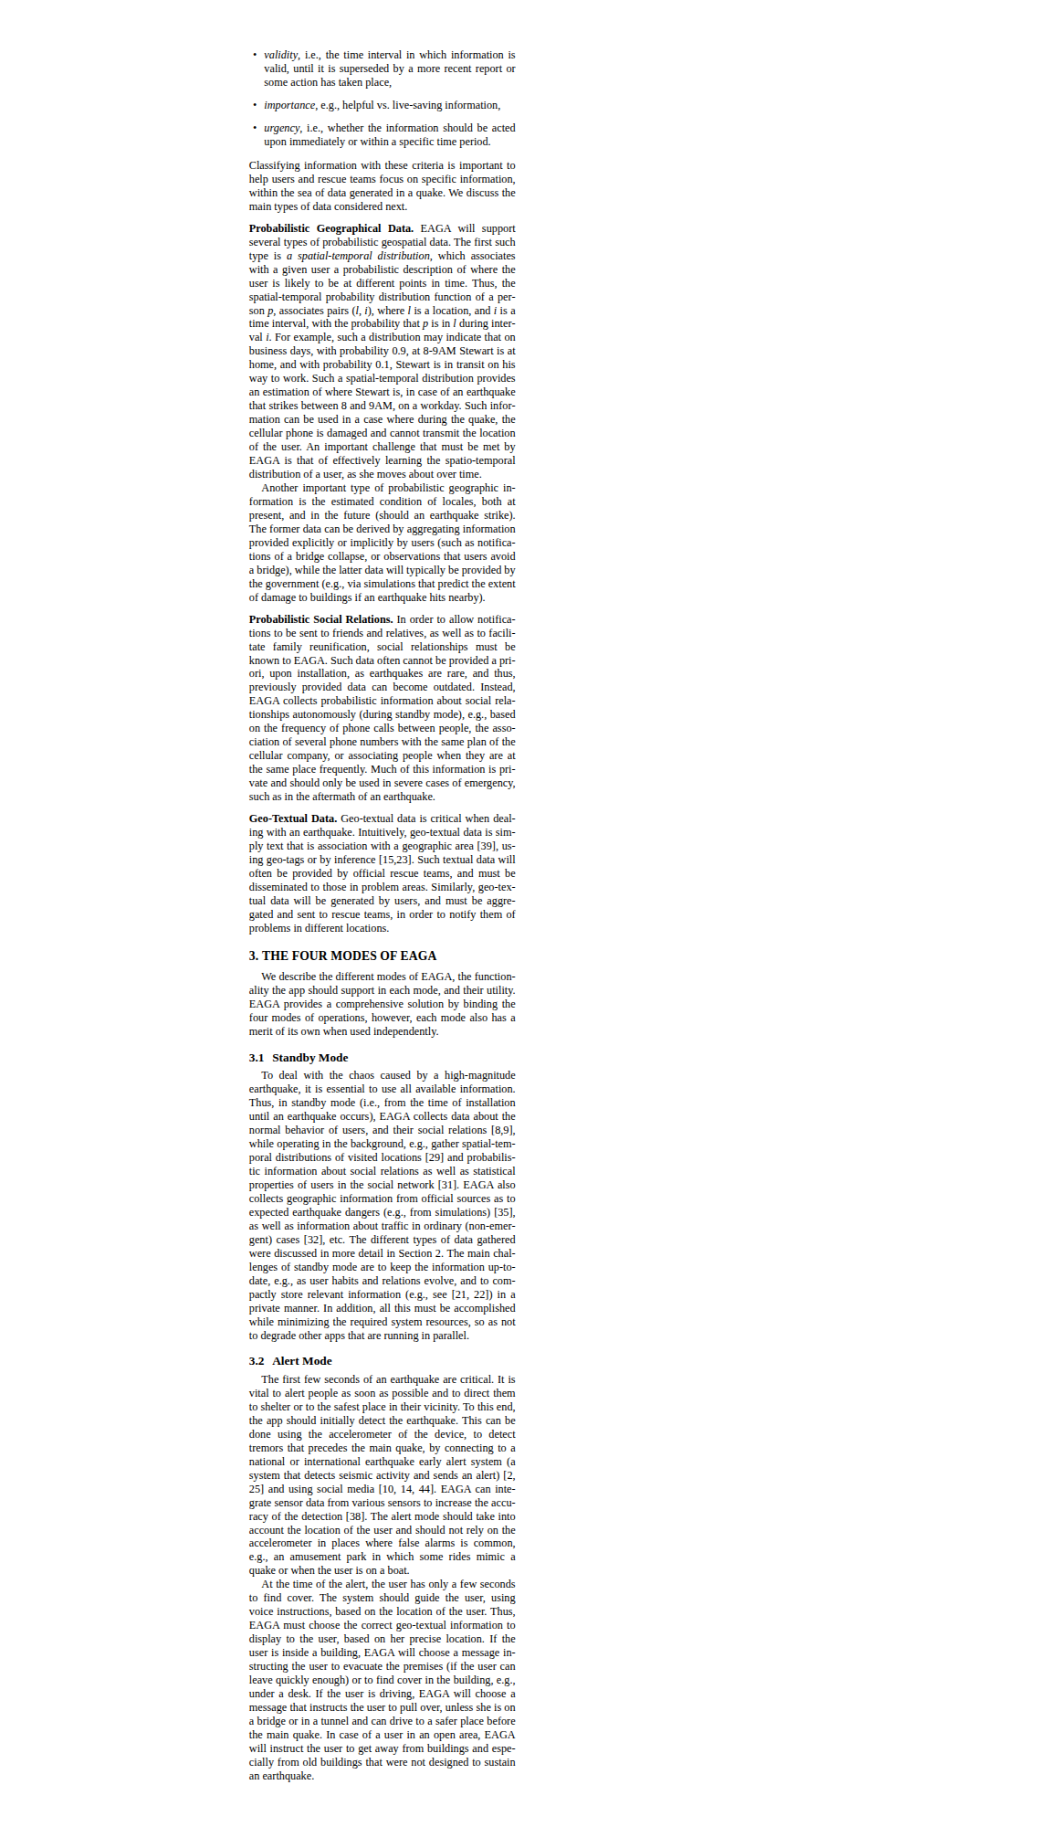validity, i.e., the time interval in which information is valid, until it is superseded by a more recent report or some action has taken place,
importance, e.g., helpful vs. live-saving information,
urgency, i.e., whether the information should be acted upon immediately or within a specific time period.
Classifying information with these criteria is important to help users and rescue teams focus on specific information, within the sea of data generated in a quake. We discuss the main types of data considered next.
Probabilistic Geographical Data. EAGA will support several types of probabilistic geospatial data. The first such type is a spatial-temporal distribution, which associates with a given user a probabilistic description of where the user is likely to be at different points in time. Thus, the spatial-temporal probability distribution function of a person p, associates pairs (l, i), where l is a location, and i is a time interval, with the probability that p is in l during interval i. For example, such a distribution may indicate that on business days, with probability 0.9, at 8-9AM Stewart is at home, and with probability 0.1, Stewart is in transit on his way to work. Such a spatial-temporal distribution provides an estimation of where Stewart is, in case of an earthquake that strikes between 8 and 9AM, on a workday. Such information can be used in a case where during the quake, the cellular phone is damaged and cannot transmit the location of the user. An important challenge that must be met by EAGA is that of effectively learning the spatio-temporal distribution of a user, as she moves about over time.
Another important type of probabilistic geographic information is the estimated condition of locales, both at present, and in the future (should an earthquake strike). The former data can be derived by aggregating information provided explicitly or implicitly by users (such as notifications of a bridge collapse, or observations that users avoid a bridge), while the latter data will typically be provided by the government (e.g., via simulations that predict the extent of damage to buildings if an earthquake hits nearby).
Probabilistic Social Relations. In order to allow notifications to be sent to friends and relatives, as well as to facilitate family reunification, social relationships must be known to EAGA. Such data often cannot be provided a priori, upon installation, as earthquakes are rare, and thus, previously provided data can become outdated. Instead, EAGA collects probabilistic information about social relationships autonomously (during standby mode), e.g., based on the frequency of phone calls between people, the association of several phone numbers with the same plan of the cellular company, or associating people when they are at the same place frequently. Much of this information is private and should only be used in severe cases of emergency, such as in the aftermath of an earthquake.
Geo-Textual Data. Geo-textual data is critical when dealing with an earthquake. Intuitively, geo-textual data is simply text that is association with a geographic area [39], using geo-tags or by inference [15,23]. Such textual data will often be provided by official rescue teams, and must be disseminated to those in problem areas. Similarly, geo-textual data will be generated by users, and must be aggregated and sent to rescue teams, in order to notify them of problems in different locations.
3. THE FOUR MODES OF EAGA
We describe the different modes of EAGA, the functionality the app should support in each mode, and their utility. EAGA provides a comprehensive solution by binding the four modes of operations, however, each mode also has a merit of its own when used independently.
3.1 Standby Mode
To deal with the chaos caused by a high-magnitude earthquake, it is essential to use all available information. Thus, in standby mode (i.e., from the time of installation until an earthquake occurs), EAGA collects data about the normal behavior of users, and their social relations [8,9], while operating in the background, e.g., gather spatial-temporal distributions of visited locations [29] and probabilistic information about social relations as well as statistical properties of users in the social network [31]. EAGA also collects geographic information from official sources as to expected earthquake dangers (e.g., from simulations) [35], as well as information about traffic in ordinary (non-emergent) cases [32], etc. The different types of data gathered were discussed in more detail in Section 2. The main challenges of standby mode are to keep the information up-to-date, e.g., as user habits and relations evolve, and to compactly store relevant information (e.g., see [21, 22]) in a private manner. In addition, all this must be accomplished while minimizing the required system resources, so as not to degrade other apps that are running in parallel.
3.2 Alert Mode
The first few seconds of an earthquake are critical. It is vital to alert people as soon as possible and to direct them to shelter or to the safest place in their vicinity. To this end, the app should initially detect the earthquake. This can be done using the accelerometer of the device, to detect tremors that precedes the main quake, by connecting to a national or international earthquake early alert system (a system that detects seismic activity and sends an alert) [2, 25] and using social media [10, 14, 44]. EAGA can integrate sensor data from various sensors to increase the accuracy of the detection [38]. The alert mode should take into account the location of the user and should not rely on the accelerometer in places where false alarms is common, e.g., an amusement park in which some rides mimic a quake or when the user is on a boat.
At the time of the alert, the user has only a few seconds to find cover. The system should guide the user, using voice instructions, based on the location of the user. Thus, EAGA must choose the correct geo-textual information to display to the user, based on her precise location. If the user is inside a building, EAGA will choose a message instructing the user to evacuate the premises (if the user can leave quickly enough) or to find cover in the building, e.g., under a desk. If the user is driving, EAGA will choose a message that instructs the user to pull over, unless she is on a bridge or in a tunnel and can drive to a safer place before the main quake. In case of a user in an open area, EAGA will instruct the user to get away from buildings and especially from old buildings that were not designed to sustain an earthquake.